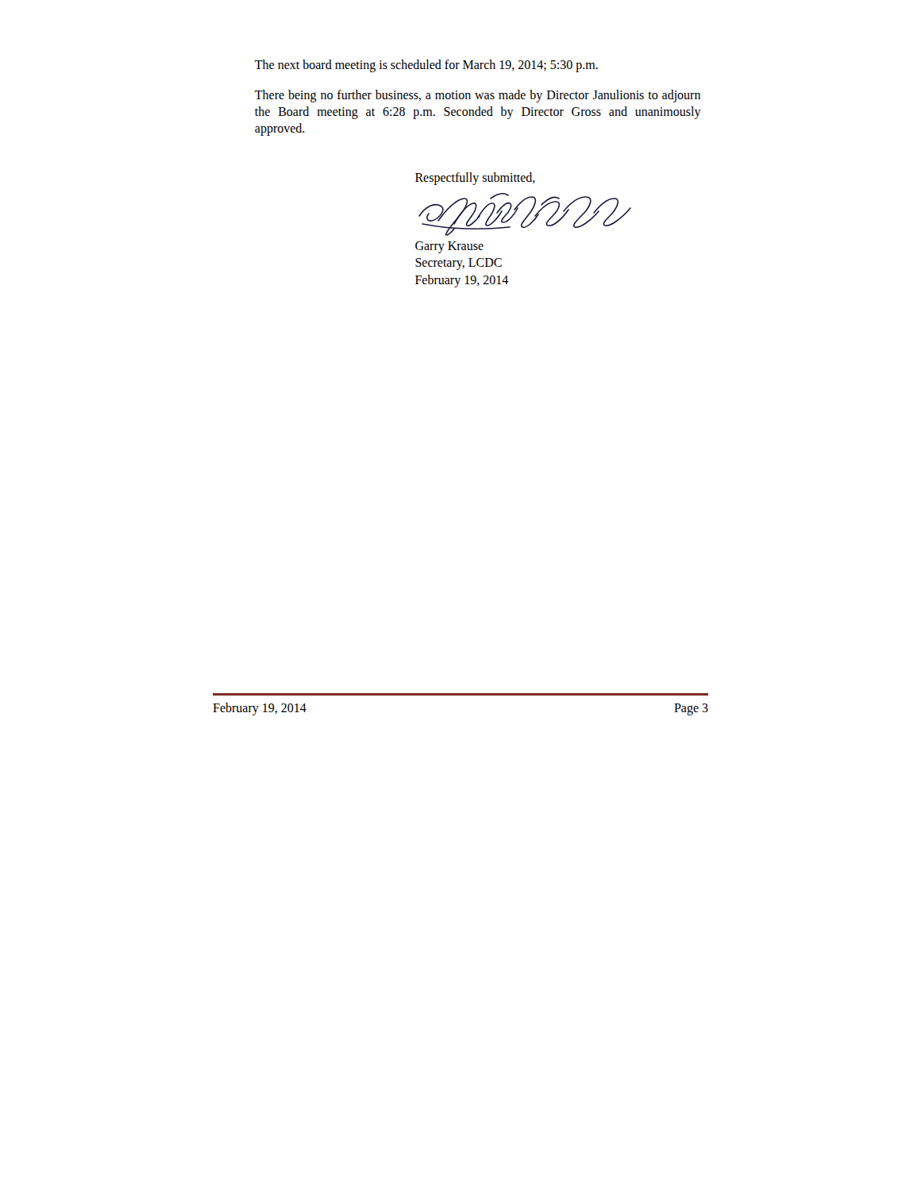The next board meeting is scheduled for March 19, 2014; 5:30 p.m.
There being no further business, a motion was made by Director Janulionis to adjourn the Board meeting at 6:28 p.m. Seconded by Director Gross and unanimously approved.
Respectfully submitted,
Garry Krause
Secretary, LCDC
February 19, 2014
February 19, 2014 Page 3